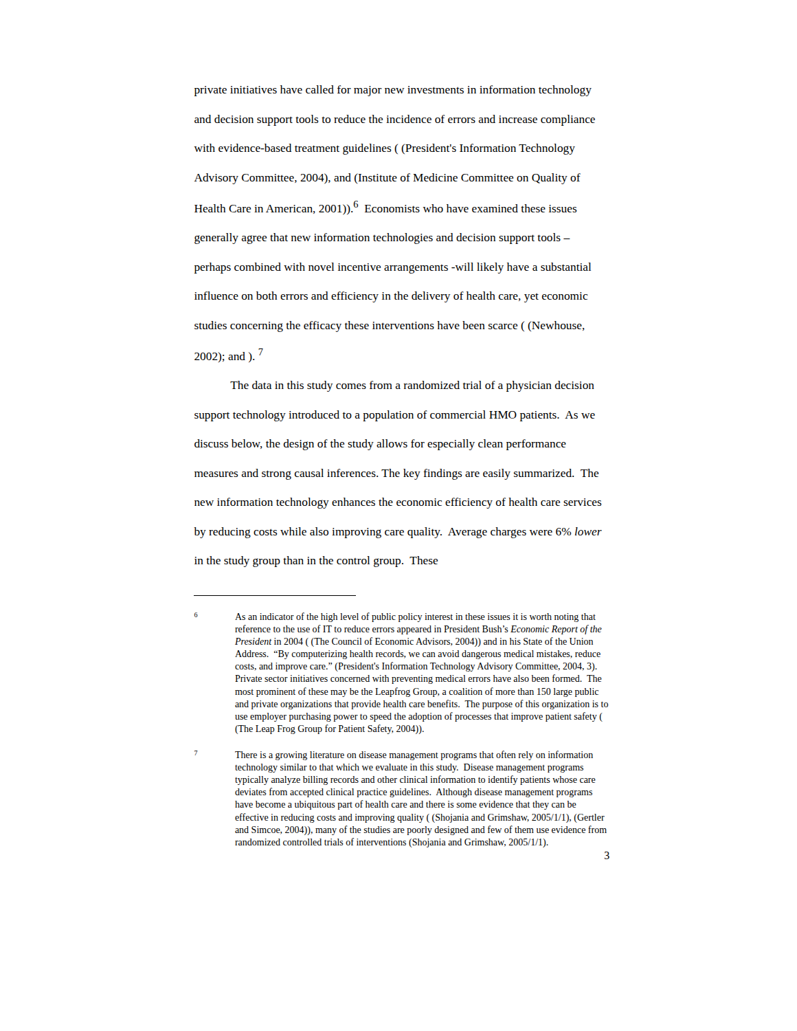private initiatives have called for major new investments in information technology and decision support tools to reduce the incidence of errors and increase compliance with evidence-based treatment guidelines ( (President's Information Technology Advisory Committee, 2004), and (Institute of Medicine Committee on Quality of Health Care in American, 2001)).6 Economists who have examined these issues generally agree that new information technologies and decision support tools – perhaps combined with novel incentive arrangements -will likely have a substantial influence on both errors and efficiency in the delivery of health care, yet economic studies concerning the efficacy these interventions have been scarce ( (Newhouse, 2002); and ). 7
The data in this study comes from a randomized trial of a physician decision support technology introduced to a population of commercial HMO patients. As we discuss below, the design of the study allows for especially clean performance measures and strong causal inferences. The key findings are easily summarized. The new information technology enhances the economic efficiency of health care services by reducing costs while also improving care quality. Average charges were 6% lower in the study group than in the control group. These
| 6 | As an indicator of the high level of public policy interest in these issues it is worth noting that reference to the use of IT to reduce errors appeared in President Bush’s Economic Report of the President in 2004 ( (The Council of Economic Advisors, 2004)) and in his State of the Union Address. “By computerizing health records, we can avoid dangerous medical mistakes, reduce costs, and improve care.” (President's Information Technology Advisory Committee, 2004, 3). Private sector initiatives concerned with preventing medical errors have also been formed. The most prominent of these may be the Leapfrog Group, a coalition of more than 150 large public and private organizations that provide health care benefits. The purpose of this organization is to use employer purchasing power to speed the adoption of processes that improve patient safety ( (The Leap Frog Group for Patient Safety, 2004)). |
| 7 | There is a growing literature on disease management programs that often rely on information technology similar to that which we evaluate in this study. Disease management programs typically analyze billing records and other clinical information to identify patients whose care deviates from accepted clinical practice guidelines. Although disease management programs have become a ubiquitous part of health care and there is some evidence that they can be effective in reducing costs and improving quality ( (Shojania and Grimshaw, 2005/1/1), (Gertler and Simcoe, 2004)), many of the studies are poorly designed and few of them use evidence from randomized controlled trials of interventions (Shojania and Grimshaw, 2005/1/1). |
3